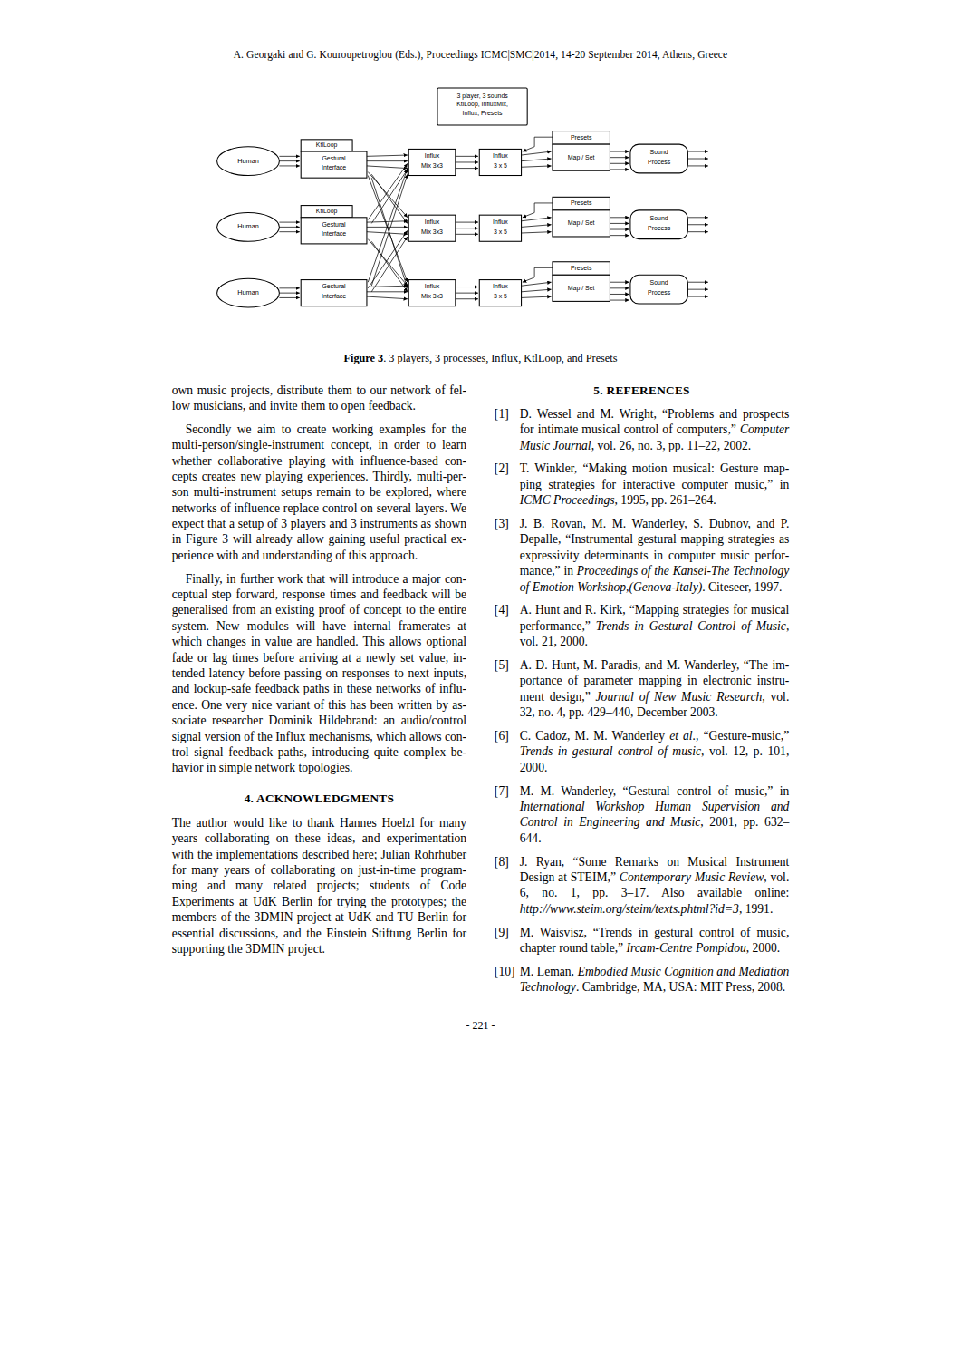A. Georgaki and G. Kouroupetroglou (Eds.), Proceedings ICMC|SMC|2014, 14-20 September 2014, Athens, Greece
3 player, 3 sounds KtlLoop, InfluxMix, Influx, Presets Human KtlLoop Gestural Interface Influx Mix 3x3 Influx 3 x 5 Presets Map / Set Sound Process Human KtlLoop Gestural Interface Influx Mix 3x3 Influx 3 x 5 Presets Map / Set Sound Process Human Gestural Interface Influx Mix 3x3 Influx 3 x 5 Presets Map / Set Sound Process
Figure 3. 3 players, 3 processes, Influx, KtlLoop, and Presets
own music projects, distribute them to our network of fellow musicians, and invite them to open feedback.
Secondly we aim to create working examples for the multi-person/single-instrument concept, in order to learn whether collaborative playing with influence-based concepts creates new playing experiences. Thirdly, multi-person multi-instrument setups remain to be explored, where networks of influence replace control on several layers. We expect that a setup of 3 players and 3 instruments as shown in Figure 3 will already allow gaining useful practical experience with and understanding of this approach.
Finally, in further work that will introduce a major conceptual step forward, response times and feedback will be generalised from an existing proof of concept to the entire system. New modules will have internal framerates at which changes in value are handled. This allows optional fade or lag times before arriving at a newly set value, intended latency before passing on responses to next inputs, and lockup-safe feedback paths in these networks of influence. One very nice variant of this has been written by associate researcher Dominik Hildebrand: an audio/control signal version of the Influx mechanisms, which allows control signal feedback paths, introducing quite complex behavior in simple network topologies.
4. Acknowledgments
The author would like to thank Hannes Hoelzl for many years collaborating on these ideas, and experimentation with the implementations described here; Julian Rohrhuber for many years of collaborating on just-in-time programming and many related projects; students of Code Experiments at UdK Berlin for trying the prototypes; the members of the 3DMIN project at UdK and TU Berlin for essential discussions, and the Einstein Stiftung Berlin for supporting the 3DMIN project.
5. References
D. Wessel and M. Wright, “Problems and prospects for intimate musical control of computers,” Computer Music Journal, vol. 26, no. 3, pp. 11–22, 2002.
T. Winkler, “Making motion musical: Gesture mapping strategies for interactive computer music,” in ICMC Proceedings, 1995, pp. 261–264.
J. B. Rovan, M. M. Wanderley, S. Dubnov, and P. Depalle, “Instrumental gestural mapping strategies as expressivity determinants in computer music performance,” in Proceedings of the Kansei-The Technology of Emotion Workshop,(Genova-Italy). Citeseer, 1997.
A. Hunt and R. Kirk, “Mapping strategies for musical performance,” Trends in Gestural Control of Music, vol. 21, 2000.
A. D. Hunt, M. Paradis, and M. Wanderley, “The importance of parameter mapping in electronic instrument design,” Journal of New Music Research, vol. 32, no. 4, pp. 429–440, December 2003.
C. Cadoz, M. M. Wanderley et al., “Gesture-music,” Trends in gestural control of music, vol. 12, p. 101, 2000.
M. M. Wanderley, “Gestural control of music,” in International Workshop Human Supervision and Control in Engineering and Music, 2001, pp. 632–644.
J. Ryan, “Some Remarks on Musical Instrument Design at STEIM,” Contemporary Music Review, vol. 6, no. 1, pp. 3–17. Also available online: http://www.steim.org/steim/texts.phtml?id=3, 1991.
M. Waisvisz, “Trends in gestural control of music, chapter round table,” Ircam-Centre Pompidou, 2000.
M. Leman, Embodied Music Cognition and Mediation Technology. Cambridge, MA, USA: MIT Press, 2008.
- 221 -